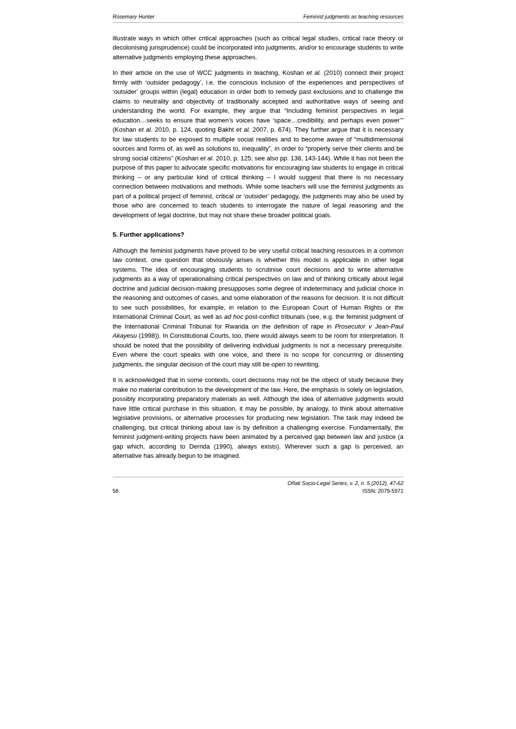Rosemary Hunter Feminist judgments as teaching resources
illustrate ways in which other critical approaches (such as critical legal studies, critical race theory or decolonising jurisprudence) could be incorporated into judgments, and/or to encourage students to write alternative judgments employing these approaches.
In their article on the use of WCC judgments in teaching, Koshan et al. (2010) connect their project firmly with ‘outsider pedagogy’, i.e. the conscious inclusion of the experiences and perspectives of ‘outsider’ groups within (legal) education in order both to remedy past exclusions and to challenge the claims to neutrality and objectivity of traditionally accepted and authoritative ways of seeing and understanding the world. For example, they argue that “Including feminist perspectives in legal education…seeks to ensure that women’s voices have ‘space…credibility, and perhaps even power’” (Koshan et al. 2010, p. 124, quoting Bakht et al. 2007, p. 674). They further argue that it is necessary for law students to be exposed to multiple social realities and to become aware of “multidimensional sources and forms of, as well as solutions to, inequality”, in order to “properly serve their clients and be strong social citizens” (Koshan et al. 2010, p. 125; see also pp. 138, 143-144). While it has not been the purpose of this paper to advocate specific motivations for encouraging law students to engage in critical thinking – or any particular kind of critical thinking – I would suggest that there is no necessary connection between motivations and methods. While some teachers will use the feminist judgments as part of a political project of feminist, critical or ‘outsider’ pedagogy, the judgments may also be used by those who are concerned to teach students to interrogate the nature of legal reasoning and the development of legal doctrine, but may not share these broader political goals.
5. Further applications?
Although the feminist judgments have proved to be very useful critical teaching resources in a common law context, one question that obviously arises is whether this model is applicable in other legal systems. The idea of encouraging students to scrutinise court decisions and to write alternative judgments as a way of operationalising critical perspectives on law and of thinking critically about legal doctrine and judicial decision-making presupposes some degree of indeterminacy and judicial choice in the reasoning and outcomes of cases, and some elaboration of the reasons for decision. It is not difficult to see such possibilities, for example, in relation to the European Court of Human Rights or the International Criminal Court, as well as ad hoc post-conflict tribunals (see, e.g. the feminist judgment of the International Criminal Tribunal for Rwanda on the definition of rape in Prosecutor v Jean-Paul Akayesu (1998)). In Constitutional Courts, too, there would always seem to be room for interpretation. It should be noted that the possibility of delivering individual judgments is not a necessary prerequisite. Even where the court speaks with one voice, and there is no scope for concurring or dissenting judgments, the singular decision of the court may still be open to rewriting.
It is acknowledged that in some contexts, court decisions may not be the object of study because they make no material contribution to the development of the law. Here, the emphasis is solely on legislation, possibly incorporating preparatory materials as well. Although the idea of alternative judgments would have little critical purchase in this situation, it may be possible, by analogy, to think about alternative legislative provisions, or alternative processes for producing new legislation. The task may indeed be challenging, but critical thinking about law is by definition a challenging exercise. Fundamentally, the feminist judgment-writing projects have been animated by a perceived gap between law and justice (a gap which, according to Derrida (1990), always exists). Wherever such a gap is perceived, an alternative has already begun to be imagined.
58 Oñati Socio-Legal Series, v. 2, n. 5 (2012), 47-62
ISSN: 2079-5971